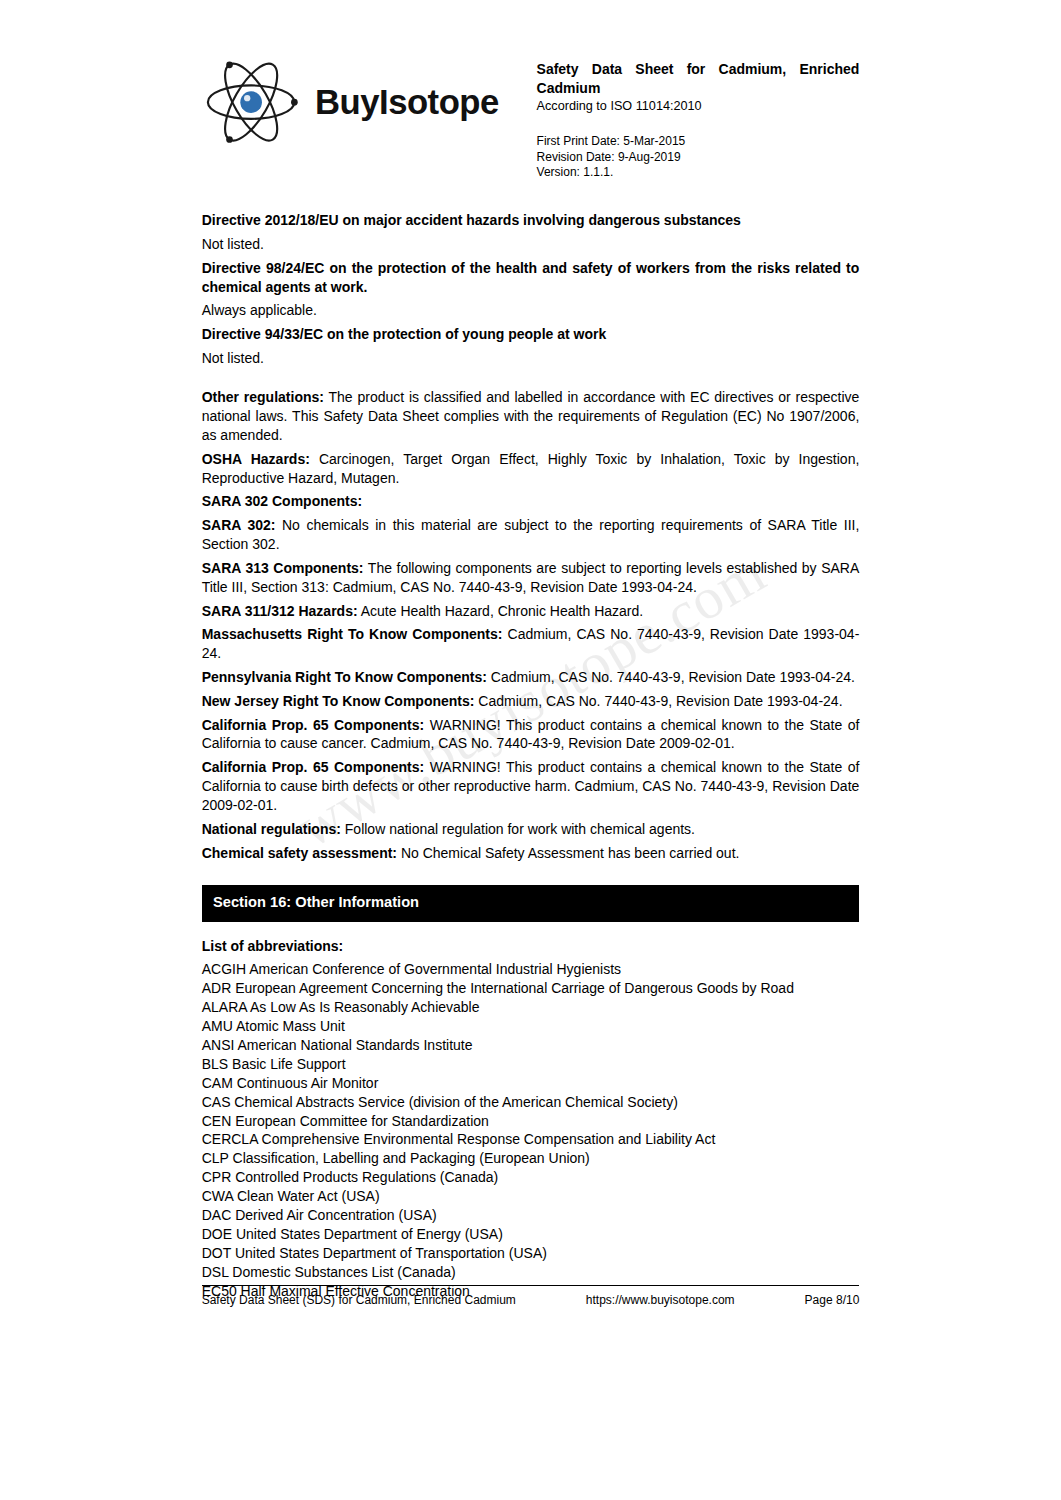www.buyisotope.com
BuyIsotope
Safety Data Sheet for Cadmium, Enriched Cadmium
According to ISO 11014:2010
First Print Date: 5-Mar-2015
Revision Date: 9-Aug-2019
Version: 1.1.1.
Directive 2012/18/EU on major accident hazards involving dangerous substances
Not listed.
Directive 98/24/EC on the protection of the health and safety of workers from the risks related to chemical agents at work.
Always applicable.
Directive 94/33/EC on the protection of young people at work
Not listed.
Other regulations: The product is classified and labelled in accordance with EC directives or respective national laws. This Safety Data Sheet complies with the requirements of Regulation (EC) No 1907/2006, as amended.
OSHA Hazards: Carcinogen, Target Organ Effect, Highly Toxic by Inhalation, Toxic by Ingestion, Reproductive Hazard, Mutagen.
SARA 302 Components:
SARA 302: No chemicals in this material are subject to the reporting requirements of SARA Title III, Section 302.
SARA 313 Components: The following components are subject to reporting levels established by SARA Title III, Section 313: Cadmium, CAS No. 7440-43-9, Revision Date 1993-04-24.
SARA 311/312 Hazards: Acute Health Hazard, Chronic Health Hazard.
Massachusetts Right To Know Components: Cadmium, CAS No. 7440-43-9, Revision Date 1993-04-24.
Pennsylvania Right To Know Components: Cadmium, CAS No. 7440-43-9, Revision Date 1993-04-24.
New Jersey Right To Know Components: Cadmium, CAS No. 7440-43-9, Revision Date 1993-04-24.
California Prop. 65 Components: WARNING! This product contains a chemical known to the State of California to cause cancer. Cadmium, CAS No. 7440-43-9, Revision Date 2009-02-01.
California Prop. 65 Components: WARNING! This product contains a chemical known to the State of California to cause birth defects or other reproductive harm. Cadmium, CAS No. 7440-43-9, Revision Date 2009-02-01.
National regulations: Follow national regulation for work with chemical agents.
Chemical safety assessment: No Chemical Safety Assessment has been carried out.
Section 16: Other Information
List of abbreviations:
ACGIH American Conference of Governmental Industrial Hygienists
ADR European Agreement Concerning the International Carriage of Dangerous Goods by Road
ALARA As Low As Is Reasonably Achievable
AMU Atomic Mass Unit
ANSI American National Standards Institute
BLS Basic Life Support
CAM Continuous Air Monitor
CAS Chemical Abstracts Service (division of the American Chemical Society)
CEN European Committee for Standardization
CERCLA Comprehensive Environmental Response Compensation and Liability Act
CLP Classification, Labelling and Packaging (European Union)
CPR Controlled Products Regulations (Canada)
CWA Clean Water Act (USA)
DAC Derived Air Concentration (USA)
DOE United States Department of Energy (USA)
DOT United States Department of Transportation (USA)
DSL Domestic Substances List (Canada)
EC50 Half Maximal Effective Concentration
Safety Data Sheet (SDS) for Cadmium, Enriched Cadmium
https://www.buyisotope.com
Page 8/10